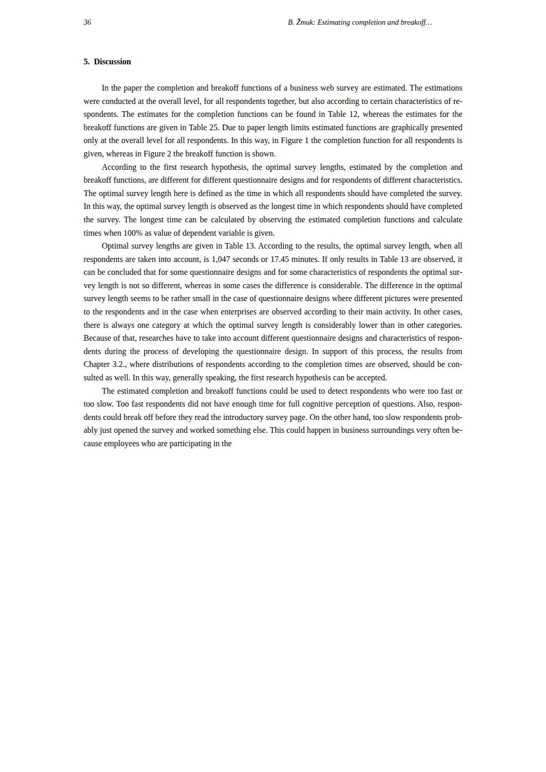36 B. Žmuk: Estimating completion and breakoff…
5. Discussion
In the paper the completion and breakoff functions of a business web survey are estimated. The estimations were conducted at the overall level, for all respondents together, but also according to certain characteristics of respondents. The estimates for the completion functions can be found in Table 12, whereas the estimates for the breakoff functions are given in Table 25. Due to paper length limits estimated functions are graphically presented only at the overall level for all respondents. In this way, in Figure 1 the completion function for all respondents is given, whereas in Figure 2 the breakoff function is shown.
According to the first research hypothesis, the optimal survey lengths, estimated by the completion and breakoff functions, are different for different questionnaire designs and for respondents of different characteristics. The optimal survey length here is defined as the time in which all respondents should have completed the survey. In this way, the optimal survey length is observed as the longest time in which respondents should have completed the survey. The longest time can be calculated by observing the estimated completion functions and calculate times when 100% as value of dependent variable is given.
Optimal survey lengths are given in Table 13. According to the results, the optimal survey length, when all respondents are taken into account, is 1,047 seconds or 17.45 minutes. If only results in Table 13 are observed, it can be concluded that for some questionnaire designs and for some characteristics of respondents the optimal survey length is not so different, whereas in some cases the difference is considerable. The difference in the optimal survey length seems to be rather small in the case of questionnaire designs where different pictures were presented to the respondents and in the case when enterprises are observed according to their main activity. In other cases, there is always one category at which the optimal survey length is considerably lower than in other categories. Because of that, researches have to take into account different questionnaire designs and characteristics of respondents during the process of developing the questionnaire design. In support of this process, the results from Chapter 3.2., where distributions of respondents according to the completion times are observed, should be consulted as well. In this way, generally speaking, the first research hypothesis can be accepted.
The estimated completion and breakoff functions could be used to detect respondents who were too fast or too slow. Too fast respondents did not have enough time for full cognitive perception of questions. Also, respondents could break off before they read the introductory survey page. On the other hand, too slow respondents probably just opened the survey and worked something else. This could happen in business surroundings very often because employees who are participating in the